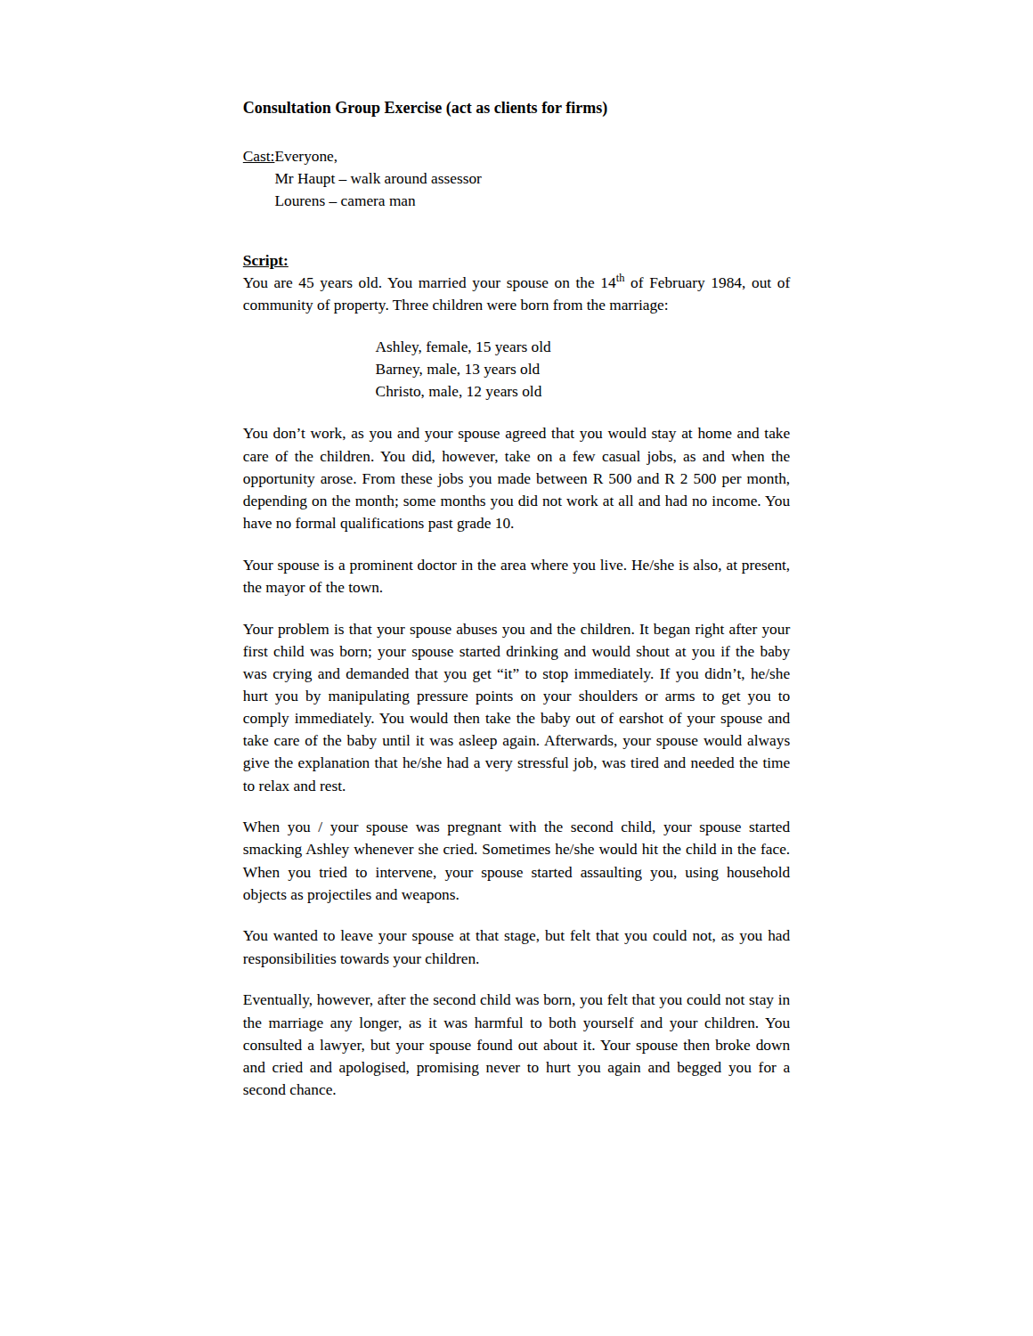Consultation Group Exercise (act as clients for firms)
| Cast: | Everyone, |
| | Mr Haupt – walk around assessor |
| | Lourens – camera man |
Script:
You are 45 years old. You married your spouse on the 14th of February 1984, out of community of property. Three children were born from the marriage:
Ashley, female, 15 years old
Barney, male, 13 years old
Christo, male, 12 years old
You don’t work, as you and your spouse agreed that you would stay at home and take care of the children. You did, however, take on a few casual jobs, as and when the opportunity arose. From these jobs you made between R 500 and R 2 500 per month, depending on the month; some months you did not work at all and had no income. You have no formal qualifications past grade 10.
Your spouse is a prominent doctor in the area where you live. He/she is also, at present, the mayor of the town.
Your problem is that your spouse abuses you and the children. It began right after your first child was born; your spouse started drinking and would shout at you if the baby was crying and demanded that you get “it” to stop immediately. If you didn’t, he/she hurt you by manipulating pressure points on your shoulders or arms to get you to comply immediately. You would then take the baby out of earshot of your spouse and take care of the baby until it was asleep again. Afterwards, your spouse would always give the explanation that he/she had a very stressful job, was tired and needed the time to relax and rest.
When you / your spouse was pregnant with the second child, your spouse started smacking Ashley whenever she cried. Sometimes he/she would hit the child in the face. When you tried to intervene, your spouse started assaulting you, using household objects as projectiles and weapons.
You wanted to leave your spouse at that stage, but felt that you could not, as you had responsibilities towards your children.
Eventually, however, after the second child was born, you felt that you could not stay in the marriage any longer, as it was harmful to both yourself and your children. You consulted a lawyer, but your spouse found out about it. Your spouse then broke down and cried and apologised, promising never to hurt you again and begged you for a second chance.